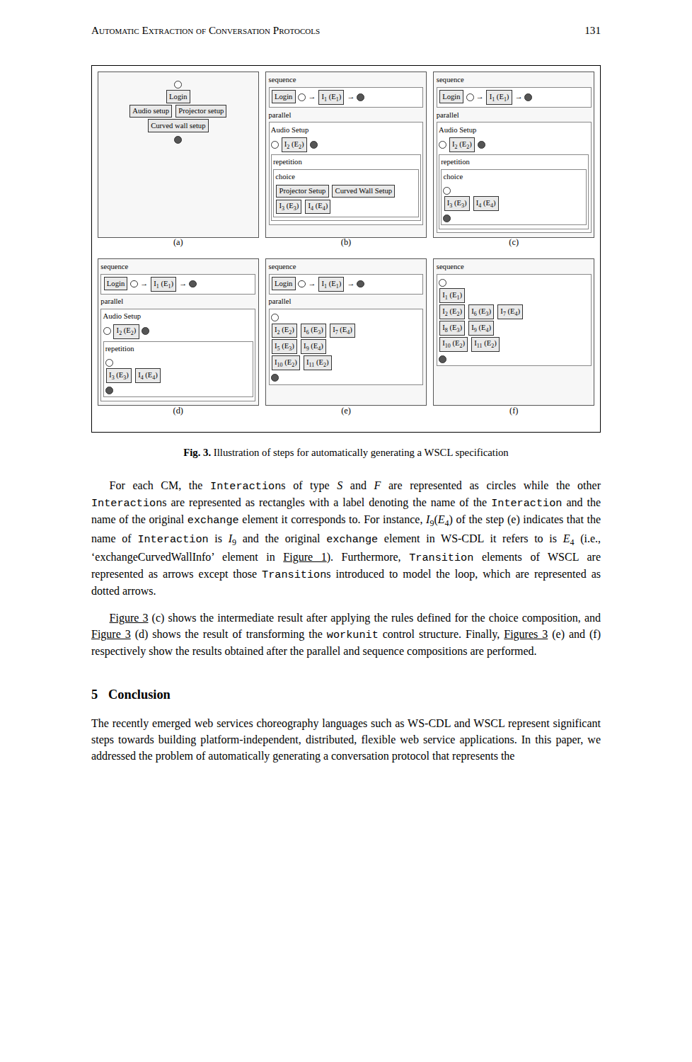Automatic Extraction of Conversation Protocols 131
Login
Audio setup Projector setup Curved wall setup
(a)
sequence
Login → I1 (E1) →
parallel
Audio Setup
I2 (E2)
repetition
choice
Projector Setup Curved Wall Setup
I3 (E3) I4 (E4)
(b)
sequence
Login → I1 (E1) →
parallel
Audio Setup
I2 (E2)
repetition
choice
I3 (E3) I4 (E4)
(c)
sequence
Login → I1 (E1) →
parallel
Audio Setup
I2 (E2)
repetition
I3 (E3) I4 (E4)
(d)
sequence
Login → I1 (E1) →
parallel
I2 (E2) I6 (E3) I7 (E4)
I5 (E3) I9 (E4)
I10 (E2) I11 (E2)
(e)
sequence
I1 (E1)
I2 (E2) I6 (E3) I7 (E4)
I8 (E3) I9 (E4)
I10 (E2) I11 (E2)
(f)
Fig. 3. Illustration of steps for automatically generating a WSCL specification
For each CM, the Interactions of type S and F are represented as circles while the other Interactions are represented as rectangles with a label denoting the name of the Interaction and the name of the original exchange element it corresponds to. For instance, I 9(E 4) of the step (e) indicates that the name of Interaction is I 9 and the original exchange element in WS-CDL it refers to is E 4 (i.e., ‘exchangeCurvedWallInfo’ element in Figure 1). Furthermore, Transition elements of WSCL are represented as arrows except those Transitions introduced to model the loop, which are represented as dotted arrows.
Figure 3 (c) shows the intermediate result after applying the rules defined for the choice composition, and Figure 3 (d) shows the result of transforming the workunit control structure. Finally, Figures 3 (e) and (f) respectively show the results obtained after the parallel and sequence compositions are performed.
5 Conclusion
The recently emerged web services choreography languages such as WS-CDL and WSCL represent significant steps towards building platform-independent, distributed, flexible web service applications. In this paper, we addressed the problem of automatically generating a conversation protocol that represents the